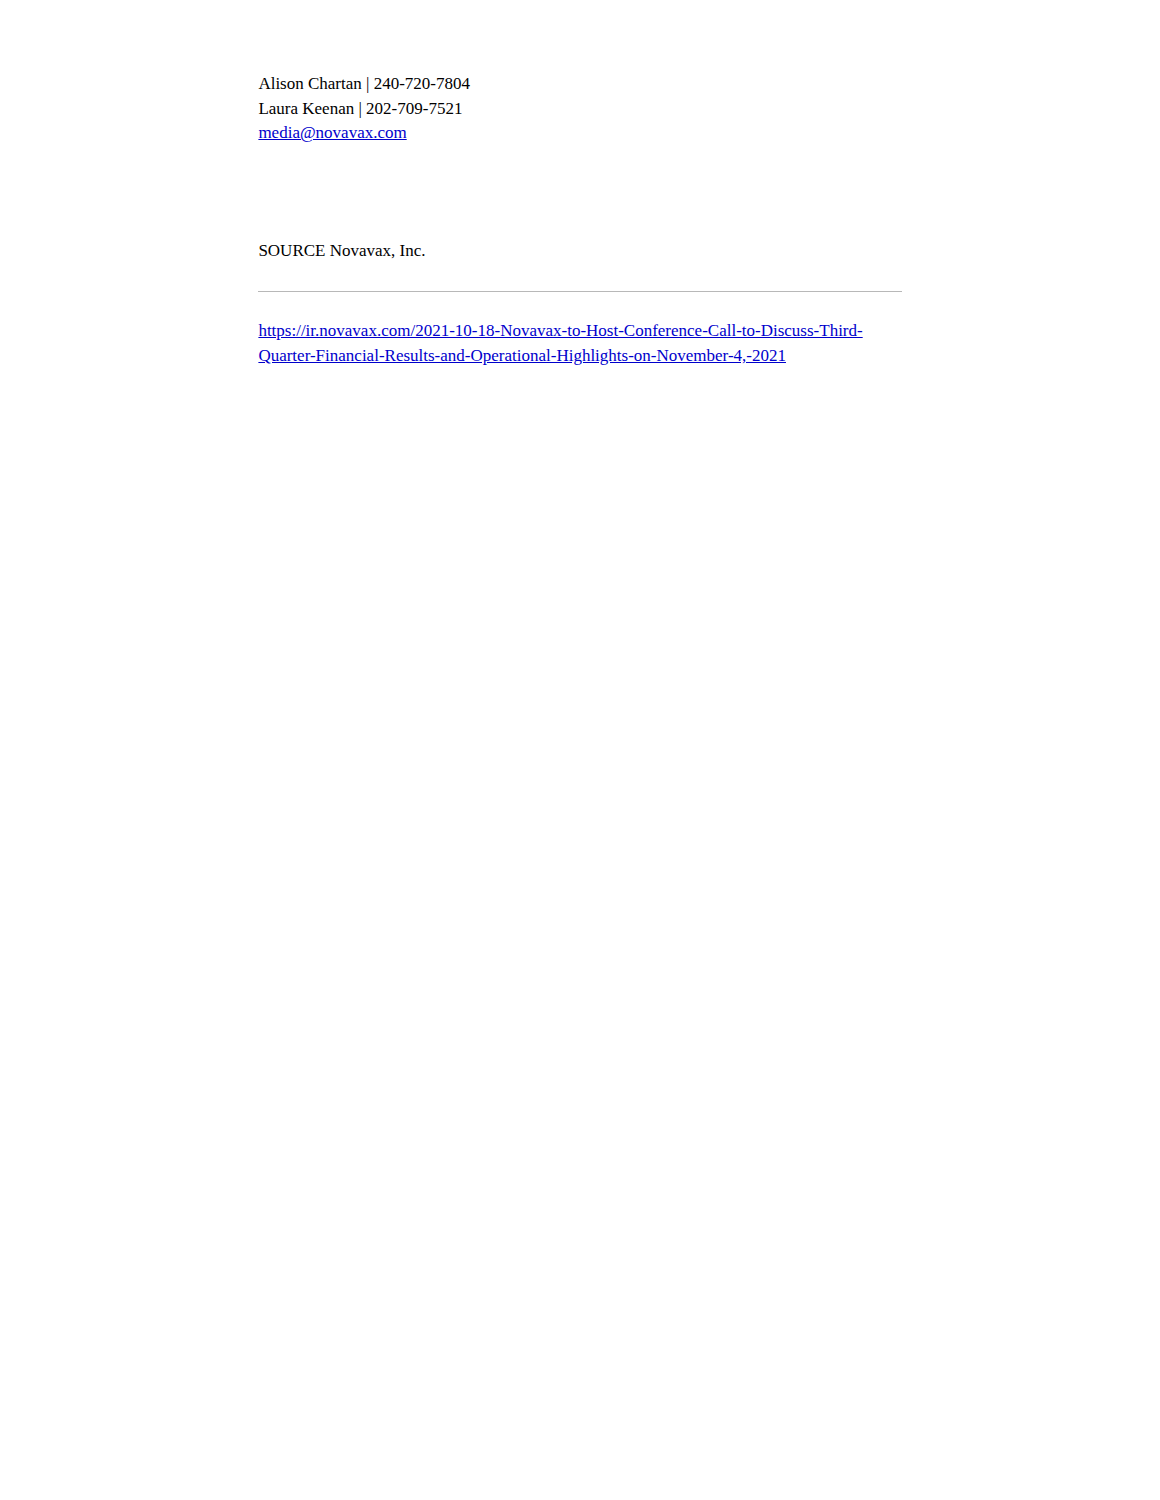Alison Chartan | 240-720-7804
Laura Keenan | 202-709-7521
media@novavax.com
SOURCE Novavax, Inc.
https://ir.novavax.com/2021-10-18-Novavax-to-Host-Conference-Call-to-Discuss-Third-Quarter-Financial-Results-and-Operational-Highlights-on-November-4,-2021